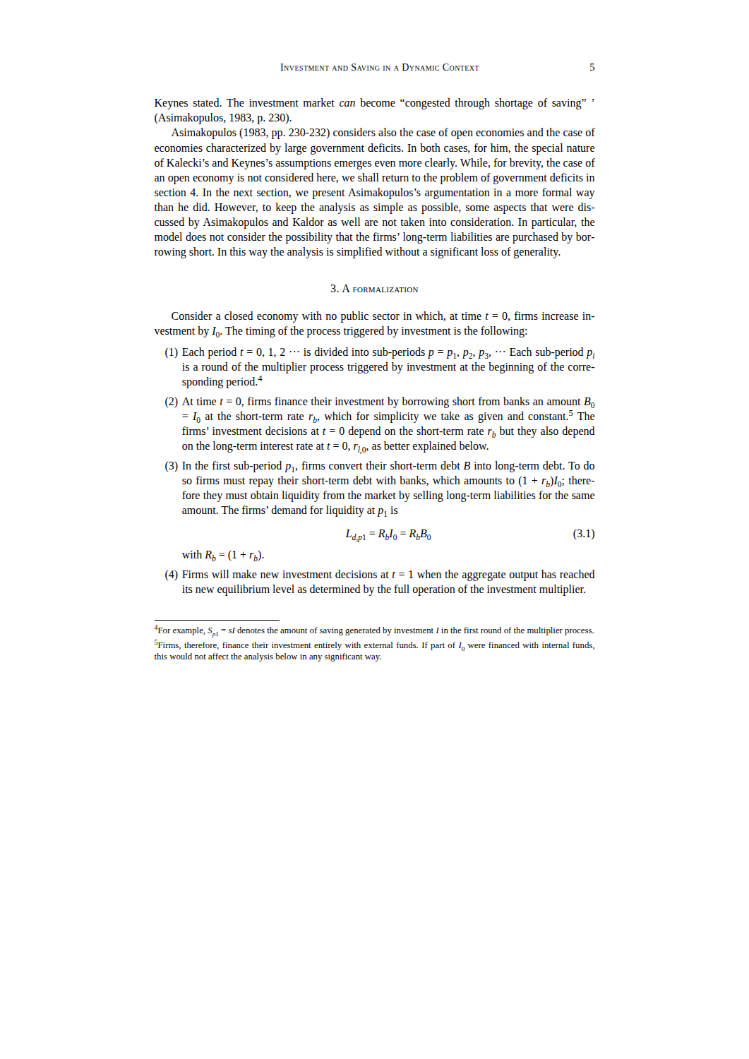Investment and Saving in a Dynamic Context 5
Keynes stated. The investment market can become “congested through shortage of saving” ’ (Asimakopulos, 1983, p. 230).
Asimakopulos (1983, pp. 230-232) considers also the case of open economies and the case of economies characterized by large government deficits. In both cases, for him, the special nature of Kalecki’s and Keynes’s assumptions emerges even more clearly. While, for brevity, the case of an open economy is not considered here, we shall return to the problem of government deficits in section 4. In the next section, we present Asimakopulos’s argumentation in a more formal way than he did. However, to keep the analysis as simple as possible, some aspects that were discussed by Asimakopulos and Kaldor as well are not taken into consideration. In particular, the model does not consider the possibility that the firms’ long-term liabilities are purchased by borrowing short. In this way the analysis is simplified without a significant loss of generality.
3. A formalization
Consider a closed economy with no public sector in which, at time t = 0, firms increase investment by I0. The timing of the process triggered by investment is the following:
(1) Each period t = 0, 1, 2 ··· is divided into sub-periods p = p1, p2, p3, ··· Each sub-period pi is a round of the multiplier process triggered by investment at the beginning of the corresponding period.4
(2) At time t = 0, firms finance their investment by borrowing short from banks an amount B0 = I0 at the short-term rate rb, which for simplicity we take as given and constant.5 The firms’ investment decisions at t = 0 depend on the short-term rate rb but they also depend on the long-term interest rate at t = 0, rl,0, as better explained below.
(3) In the first sub-period p1, firms convert their short-term debt B into long-term debt. To do so firms must repay their short-term debt with banks, which amounts to (1 + rb)I0; therefore they must obtain liquidity from the market by selling long-term liabilities for the same amount. The firms’ demand for liquidity at p1 is Ld,p1 = RbI0 = RbB0 (3.1) with Rb = (1 + rb).
(4) Firms will make new investment decisions at t = 1 when the aggregate output has reached its new equilibrium level as determined by the full operation of the investment multiplier.
4 For example, Sp1 = sI denotes the amount of saving generated by investment I in the first round of the multiplier process.
5 Firms, therefore, finance their investment entirely with external funds. If part of I0 were financed with internal funds, this would not affect the analysis below in any significant way.